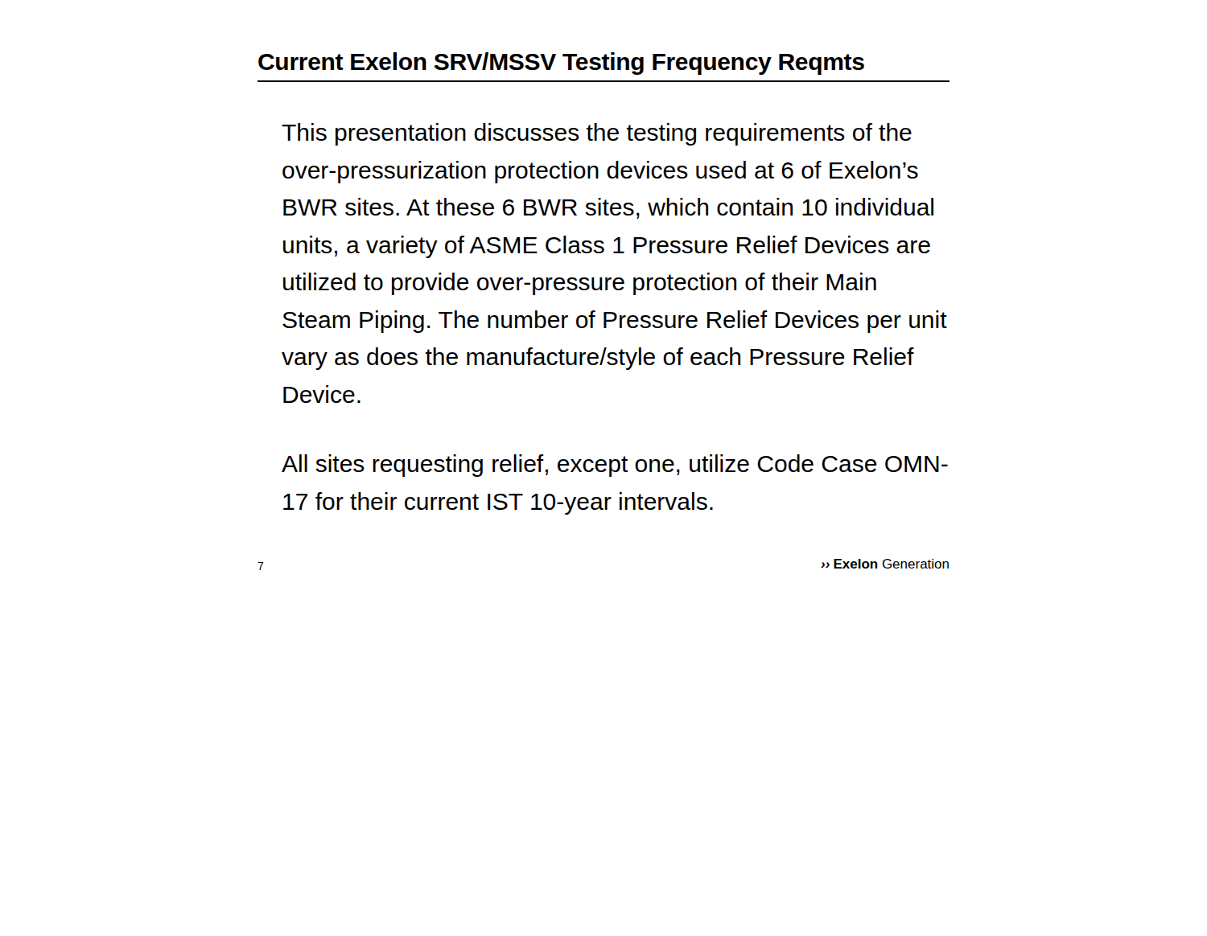Current Exelon SRV/MSSV Testing Frequency Reqmts
This presentation discusses the testing requirements of the over-pressurization protection devices used at 6 of Exelon’s BWR sites. At these 6 BWR sites, which contain 10 individual units, a variety of ASME Class 1 Pressure Relief Devices are utilized to provide over-pressure protection of their Main Steam Piping. The number of Pressure Relief Devices per unit vary as does the manufacture/style of each Pressure Relief Device.
All sites requesting relief, except one, utilize Code Case OMN-17 for their current IST 10-year intervals.
7
››Exelon Generation